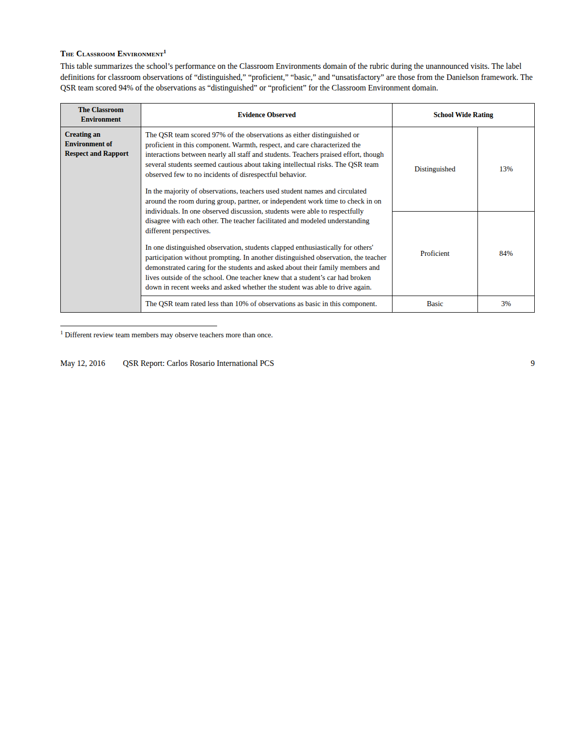The Classroom Environment1
This table summarizes the school’s performance on the Classroom Environments domain of the rubric during the unannounced visits. The label definitions for classroom observations of “distinguished,” “proficient,” “basic,” and “unsatisfactory” are those from the Danielson framework. The QSR team scored 94% of the observations as “distinguished” or “proficient” for the Classroom Environment domain.
| The Classroom Environment | Evidence Observed | School Wide Rating |
| --- | --- | --- |
| Creating an Environment of Respect and Rapport | The QSR team scored 97% of the observations as either distinguished or proficient in this component. Warmth, respect, and care characterized the interactions between nearly all staff and students. Teachers praised effort, though several students seemed cautious about taking intellectual risks. The QSR team observed few to no incidents of disrespectful behavior. In the majority of observations, teachers used student names and circulated around the room during group, partner, or independent work time to check in on individuals. In one observed discussion, students were able to respectfully disagree with each other. The teacher facilitated and modeled understanding different perspectives. In one distinguished observation, students clapped enthusiastically for others' participation without prompting. In another distinguished observation, the teacher demonstrated caring for the students and asked about their family members and lives outside of the school. One teacher knew that a student’s car had broken down in recent weeks and asked whether the student was able to drive again. | Distinguished | 13% |
| Proficient | 84% |
| The QSR team rated less than 10% of observations as basic in this component. | Basic | 3% |
1 Different review team members may observe teachers more than once.
May 12, 2016 QSR Report: Carlos Rosario International PCS 9